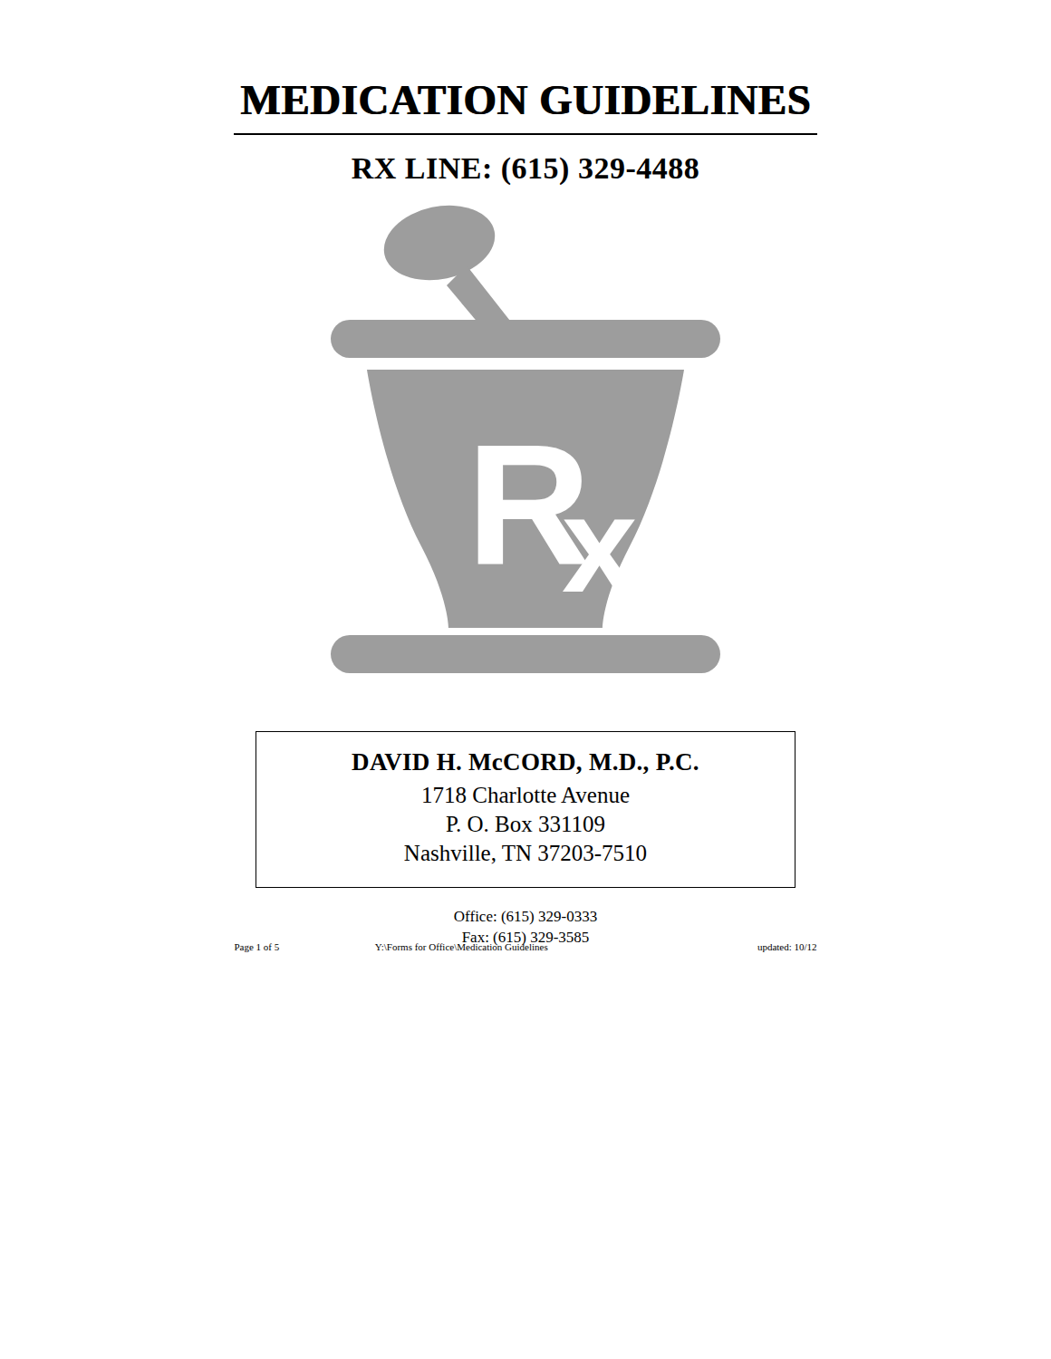MEDICATION GUIDELINES
RX LINE: (615) 329-4488
R x
DAVID H. McCORD, M.D., P.C.
1718 Charlotte Avenue
P. O. Box 331109
Nashville, TN 37203-7510
Office: (615) 329-0333
Fax: (615) 329-3585
Page 1 of 5 Y:\Forms for Office\Medication Guidelines updated: 10/12